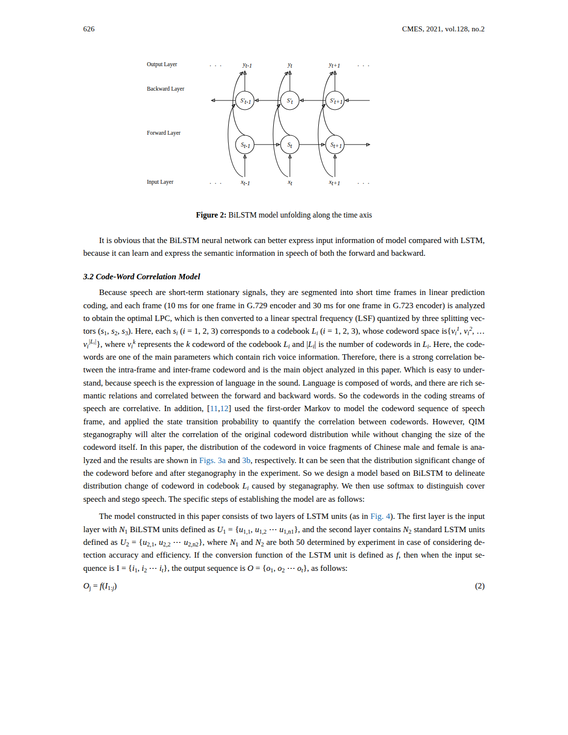626 CMES, 2021, vol.128, no.2
Output Layer Backward Layer Forward Layer Input Layer . . . yt-1 yt yt+1 . . . S't-1 S't S't+1 St-1 St St+1 . . . xt-1 xt xt+1 . . .
Figure 2: BiLSTM model unfolding along the time axis
It is obvious that the BiLSTM neural network can better express input information of model compared with LSTM, because it can learn and express the semantic information in speech of both the forward and backward.
3.2 Code-Word Correlation Model
Because speech are short-term stationary signals, they are segmented into short time frames in linear prediction coding, and each frame (10 ms for one frame in G.729 encoder and 30 ms for one frame in G.723 encoder) is analyzed to obtain the optimal LPC, which is then converted to a linear spectral frequency (LSF) quantized by three splitting vectors (s1, s2, s3). Here, each si (i = 1, 2, 3) corresponds to a codebook Li (i = 1, 2, 3), whose codeword space is{vi1, vi2, … vi|Li|}, where vik represents the k codeword of the codebook Li and |Li| is the number of codewords in Li. Here, the codewords are one of the main parameters which contain rich voice information. Therefore, there is a strong correlation between the intra-frame and inter-frame codeword and is the main object analyzed in this paper. Which is easy to understand, because speech is the expression of language in the sound. Language is composed of words, and there are rich semantic relations and correlated between the forward and backward words. So the codewords in the coding streams of speech are correlative. In addition, [11,12] used the first-order Markov to model the codeword sequence of speech frame, and applied the state transition probability to quantify the correlation between codewords. However, QIM steganography will alter the correlation of the original codeword distribution while without changing the size of the codeword itself. In this paper, the distribution of the codeword in voice fragments of Chinese male and female is analyzed and the results are shown in Figs. 3a and 3b, respectively. It can be seen that the distribution significant change of the codeword before and after steganography in the experiment. So we design a model based on BiLSTM to delineate distribution change of codeword in codebook Li caused by steganagraphy. We then use softmax to distinguish cover speech and stego speech. The specific steps of establishing the model are as follows:
The model constructed in this paper consists of two layers of LSTM units (as in Fig. 4). The first layer is the input layer with N1 BiLSTM units defined as U1 = {u1,1, u1,2 ⋯ u1,n1}, and the second layer contains N2 standard LSTM units defined as U2 = {u2,1, u2,2 ⋯ u2,n2}, where N1 and N2 are both 50 determined by experiment in case of considering detection accuracy and efficiency. If the conversion function of the LSTM unit is defined as f, then when the input sequence is I = {i1, i2 ⋯ it}, the output sequence is O = {o1, o2 ⋯ ot}, as follows:
Oj = f(I1:j) (2)